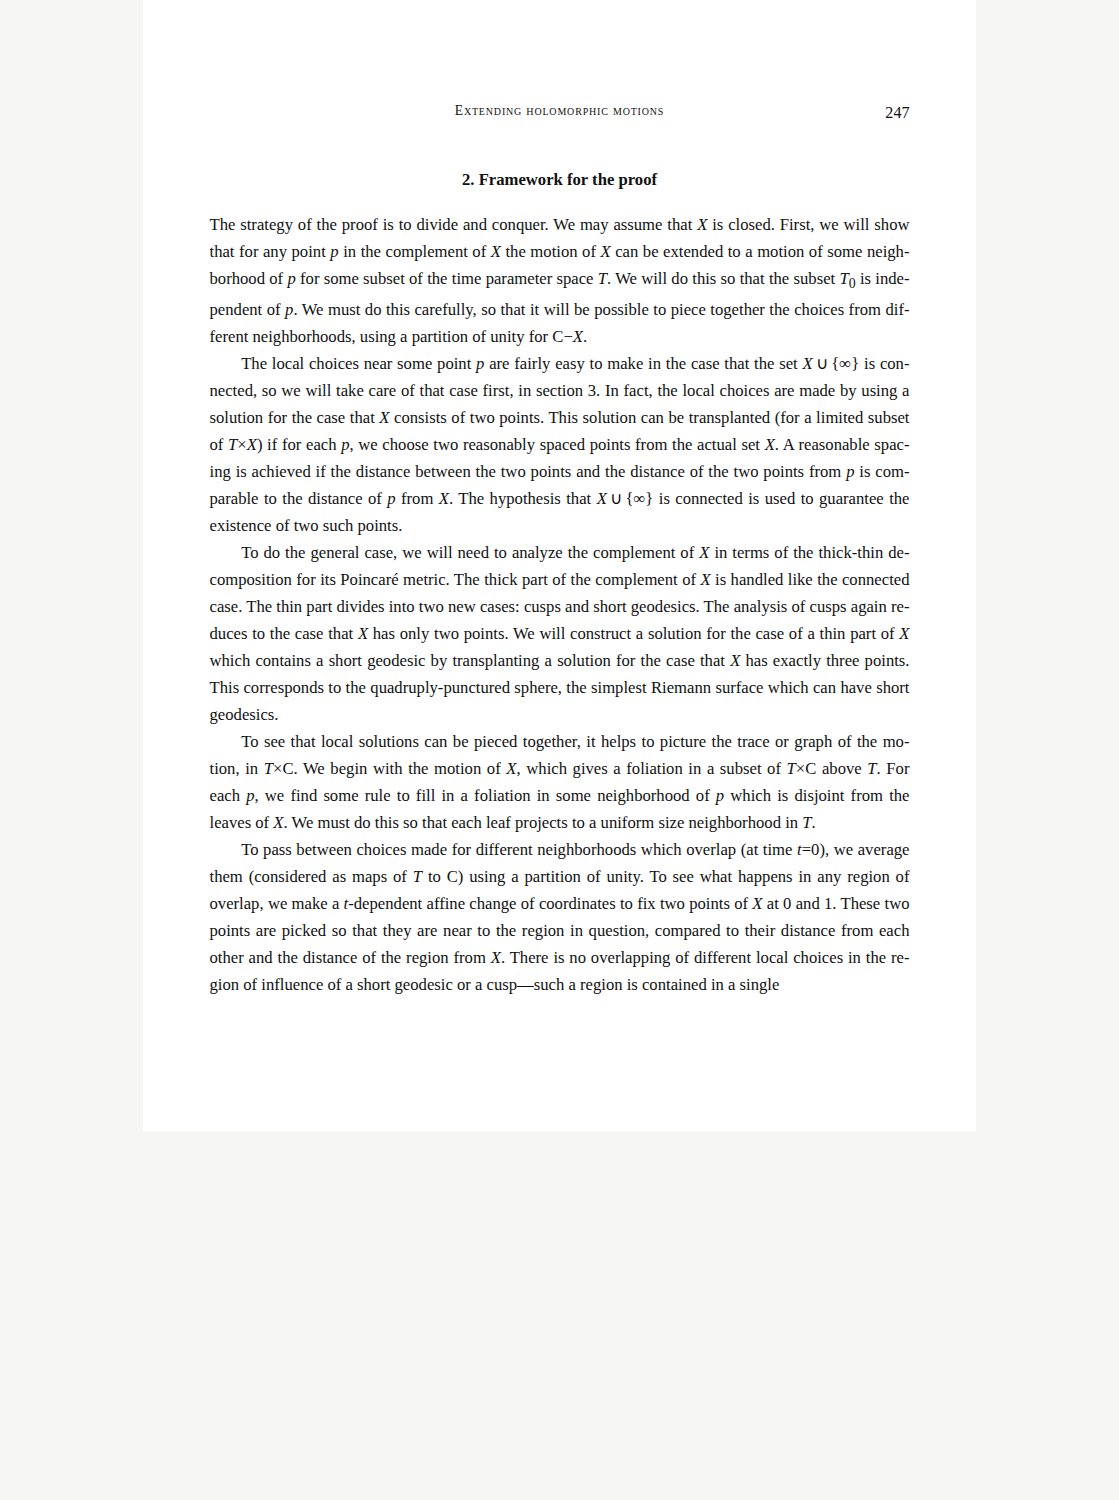Extending holomorphic motions 247
2. Framework for the proof
The strategy of the proof is to divide and conquer. We may assume that X is closed. First, we will show that for any point p in the complement of X the motion of X can be extended to a motion of some neighborhood of p for some subset of the time parameter space T. We will do this so that the subset T0 is independent of p. We must do this carefully, so that it will be possible to piece together the choices from different neighborhoods, using a partition of unity for C−X.
The local choices near some point p are fairly easy to make in the case that the set X ∪ {∞} is connected, so we will take care of that case first, in section 3. In fact, the local choices are made by using a solution for the case that X consists of two points. This solution can be transplanted (for a limited subset of T×X) if for each p, we choose two reasonably spaced points from the actual set X. A reasonable spacing is achieved if the distance between the two points and the distance of the two points from p is comparable to the distance of p from X. The hypothesis that X ∪ {∞} is connected is used to guarantee the existence of two such points.
To do the general case, we will need to analyze the complement of X in terms of the thick-thin decomposition for its Poincaré metric. The thick part of the complement of X is handled like the connected case. The thin part divides into two new cases: cusps and short geodesics. The analysis of cusps again reduces to the case that X has only two points. We will construct a solution for the case of a thin part of X which contains a short geodesic by transplanting a solution for the case that X has exactly three points. This corresponds to the quadruply-punctured sphere, the simplest Riemann surface which can have short geodesics.
To see that local solutions can be pieced together, it helps to picture the trace or graph of the motion, in T×C. We begin with the motion of X, which gives a foliation in a subset of T×C above T. For each p, we find some rule to fill in a foliation in some neighborhood of p which is disjoint from the leaves of X. We must do this so that each leaf projects to a uniform size neighborhood in T.
To pass between choices made for different neighborhoods which overlap (at time t=0), we average them (considered as maps of T to C) using a partition of unity. To see what happens in any region of overlap, we make a t-dependent affine change of coordinates to fix two points of X at 0 and 1. These two points are picked so that they are near to the region in question, compared to their distance from each other and the distance of the region from X. There is no overlapping of different local choices in the region of influence of a short geodesic or a cusp—such a region is contained in a single